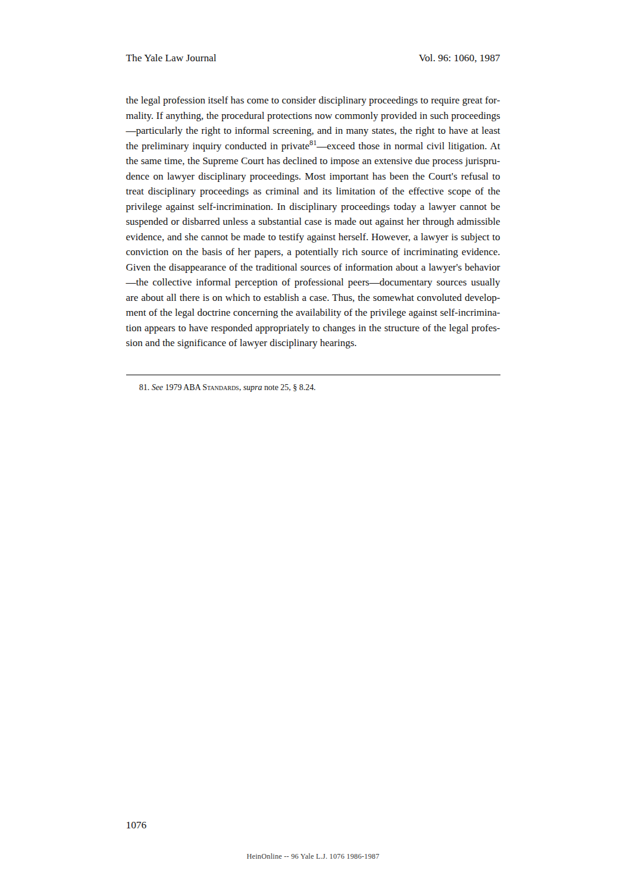The Yale Law Journal Vol. 96: 1060, 1987
the legal profession itself has come to consider disciplinary proceedings to require great formality. If anything, the procedural protections now commonly provided in such proceedings—particularly the right to informal screening, and in many states, the right to have at least the preliminary inquiry conducted in private81—exceed those in normal civil litigation. At the same time, the Supreme Court has declined to impose an extensive due process jurisprudence on lawyer disciplinary proceedings. Most important has been the Court's refusal to treat disciplinary proceedings as criminal and its limitation of the effective scope of the privilege against self-incrimination. In disciplinary proceedings today a lawyer cannot be suspended or disbarred unless a substantial case is made out against her through admissible evidence, and she cannot be made to testify against herself. However, a lawyer is subject to conviction on the basis of her papers, a potentially rich source of incriminating evidence. Given the disappearance of the traditional sources of information about a lawyer's behavior—the collective informal perception of professional peers—documentary sources usually are about all there is on which to establish a case. Thus, the somewhat convoluted development of the legal doctrine concerning the availability of the privilege against self-incrimination appears to have responded appropriately to changes in the structure of the legal profession and the significance of lawyer disciplinary hearings.
81. See 1979 ABA Standards, supra note 25, § 8.24.
1076
HeinOnline -- 96 Yale L.J. 1076 1986-1987